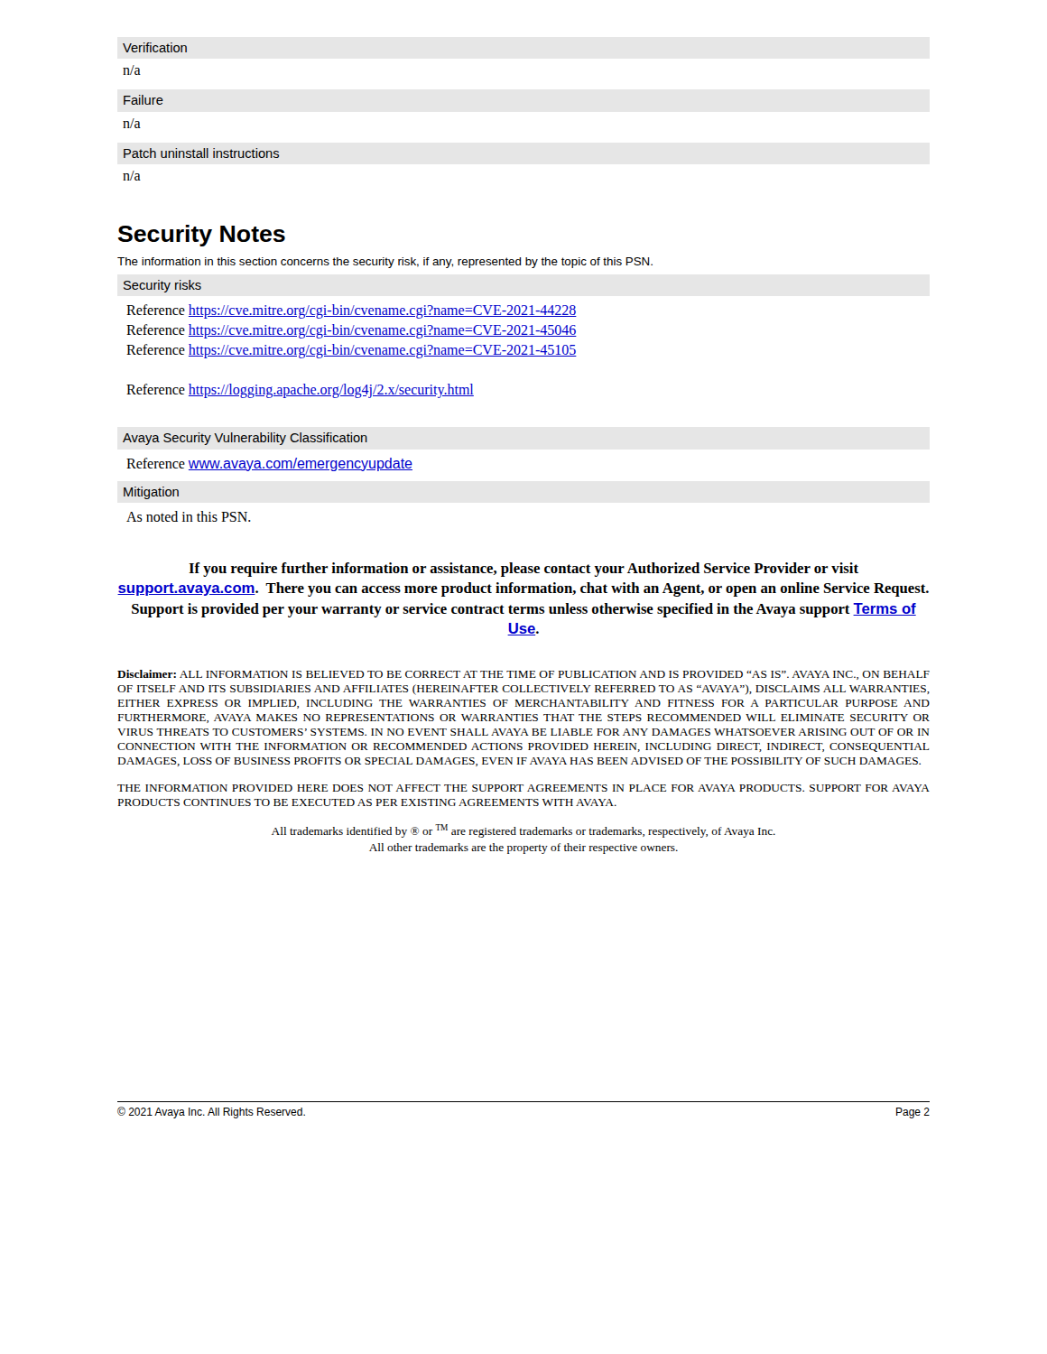Verification
n/a
Failure
n/a
Patch uninstall instructions
n/a
Security Notes
The information in this section concerns the security risk, if any, represented by the topic of this PSN.
Security risks
Reference https://cve.mitre.org/cgi-bin/cvename.cgi?name=CVE-2021-44228
Reference https://cve.mitre.org/cgi-bin/cvename.cgi?name=CVE-2021-45046
Reference https://cve.mitre.org/cgi-bin/cvename.cgi?name=CVE-2021-45105
Reference https://logging.apache.org/log4j/2.x/security.html
Avaya Security Vulnerability Classification
Reference www.avaya.com/emergencyupdate
Mitigation
As noted in this PSN.
If you require further information or assistance, please contact your Authorized Service Provider or visit support.avaya.com. There you can access more product information, chat with an Agent, or open an online Service Request. Support is provided per your warranty or service contract terms unless otherwise specified in the Avaya support Terms of Use.
Disclaimer: ALL INFORMATION IS BELIEVED TO BE CORRECT AT THE TIME OF PUBLICATION AND IS PROVIDED “AS IS”. AVAYA INC., ON BEHALF OF ITSELF AND ITS SUBSIDIARIES AND AFFILIATES (HEREINAFTER COLLECTIVELY REFERRED TO AS “AVAYA”), DISCLAIMS ALL WARRANTIES, EITHER EXPRESS OR IMPLIED, INCLUDING THE WARRANTIES OF MERCHANTABILITY AND FITNESS FOR A PARTICULAR PURPOSE AND FURTHERMORE, AVAYA MAKES NO REPRESENTATIONS OR WARRANTIES THAT THE STEPS RECOMMENDED WILL ELIMINATE SECURITY OR VIRUS THREATS TO CUSTOMERS’ SYSTEMS. IN NO EVENT SHALL AVAYA BE LIABLE FOR ANY DAMAGES WHATSOEVER ARISING OUT OF OR IN CONNECTION WITH THE INFORMATION OR RECOMMENDED ACTIONS PROVIDED HEREIN, INCLUDING DIRECT, INDIRECT, CONSEQUENTIAL DAMAGES, LOSS OF BUSINESS PROFITS OR SPECIAL DAMAGES, EVEN IF AVAYA HAS BEEN ADVISED OF THE POSSIBILITY OF SUCH DAMAGES.
THE INFORMATION PROVIDED HERE DOES NOT AFFECT THE SUPPORT AGREEMENTS IN PLACE FOR AVAYA PRODUCTS. SUPPORT FOR AVAYA PRODUCTS CONTINUES TO BE EXECUTED AS PER EXISTING AGREEMENTS WITH AVAYA.
All trademarks identified by ® or TM are registered trademarks or trademarks, respectively, of Avaya Inc.
All other trademarks are the property of their respective owners.
© 2021 Avaya Inc. All Rights Reserved. Page 2